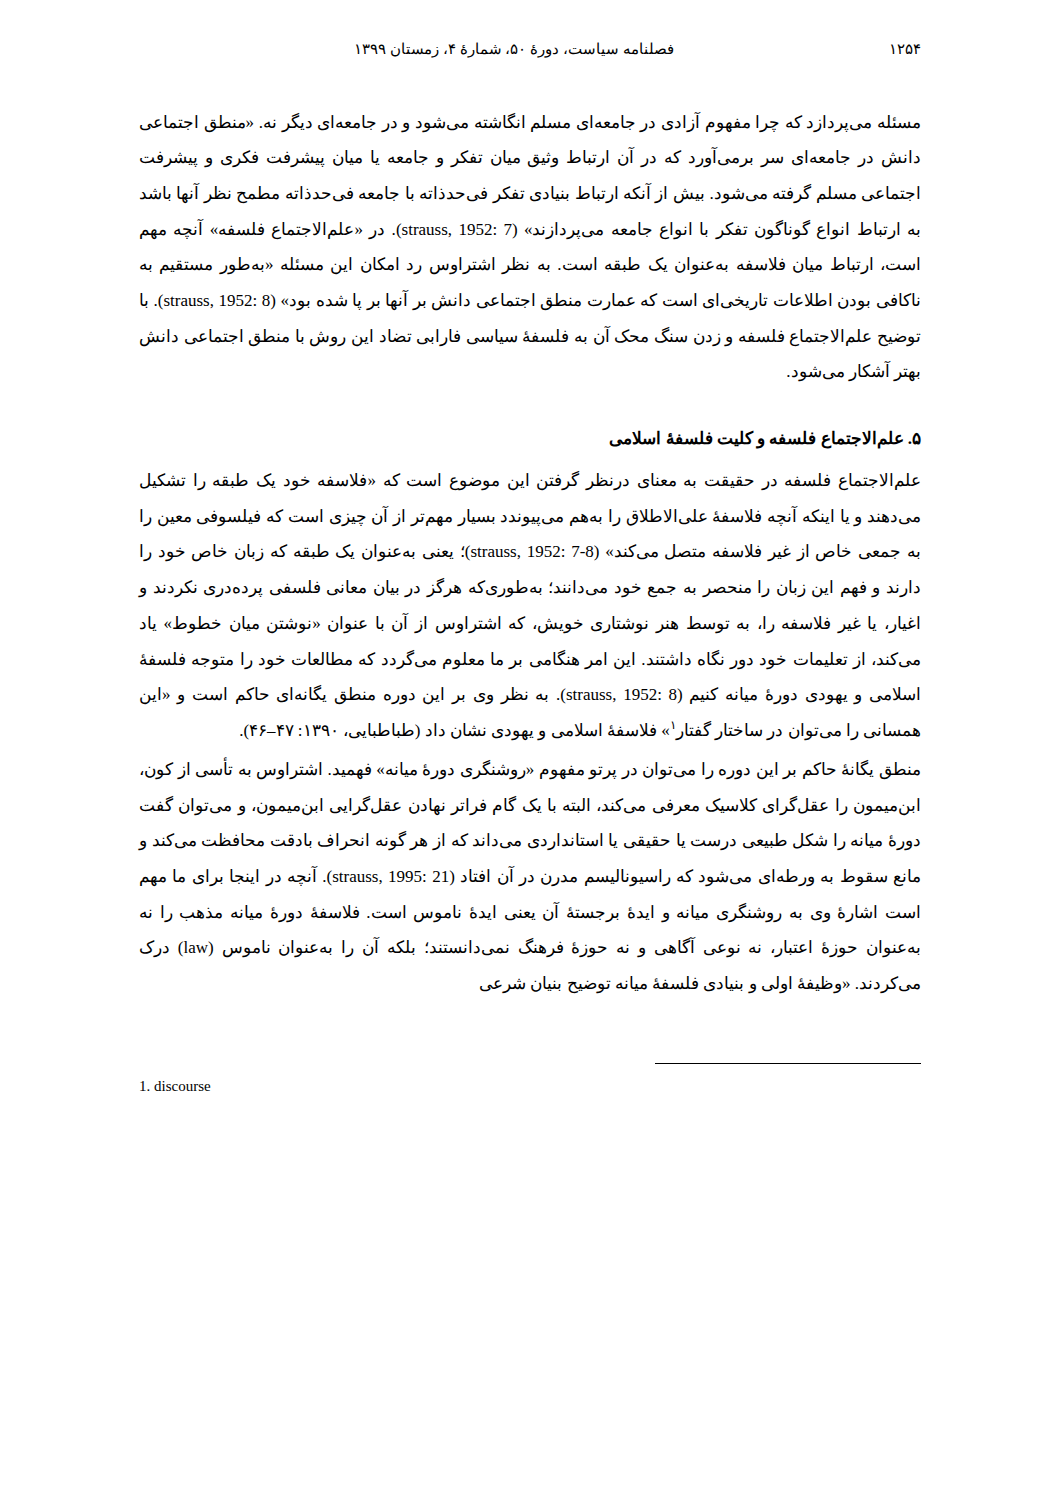۱۲۵۴ فصلنامه سیاست، دورهٔ ۵۰، شمارهٔ ۴، زمستان ۱۳۹۹
مسئله می‌پردازد که چرا مفهوم آزادی در جامعه‌ای مسلم انگاشته می‌شود و در جامعه‌ای دیگر نه. «منطق اجتماعی دانش در جامعه‌ای سر برمی‌آورد که در آن ارتباط وثیق میان تفکر و جامعه یا میان پیشرفت فکری و پیشرفت اجتماعی مسلم گرفته می‌شود. بیش از آنکه ارتباط بنیادی تفکر فی‌حدذاته با جامعه فی‌حدذاته مطمح نظر آنها باشد به ارتباط انواع گوناگون تفکر با انواع جامعه می‌پردازند» (strauss, 1952: 7). در «علم‌الاجتماع فلسفه» آنچه مهم است، ارتباط میان فلاسفه به‌عنوان یک طبقه است. به نظر اشتراوس رد امکان این مسئله «به‌طور مستقیم به ناکافی بودن اطلاعات تاریخی‌ای است که عمارت منطق اجتماعی دانش بر آنها بر پا شده بود» (strauss, 1952: 8). با توضیح علم‌الاجتماع فلسفه و زدن سنگ محک آن به فلسفهٔ سیاسی فارابی تضاد این روش با منطق اجتماعی دانش بهتر آشکار می‌شود.
۵. علم‌الاجتماع فلسفه و کلیت فلسفهٔ اسلامی
علم‌الاجتماع فلسفه در حقیقت به معنای درنظر گرفتن این موضوع است که «فلاسفه خود یک طبقه را تشکیل می‌دهند و یا اینکه آنچه فلاسفهٔ علی‌الاطلاق را به‌هم می‌پیوندد بسیار مهم‌تر از آن چیزی است که فیلسوفی معین را به جمعی خاص از غیر فلاسفه متصل می‌کند» (strauss, 1952: 7-8)؛ یعنی به‌عنوان یک طبقه که زبان خاص خود را دارند و فهم این زبان را منحصر به جمع خود می‌دانند؛ به‌طوری‌که هرگز در بیان معانی فلسفی پرده‌دری نکردند و اغیار، یا غیر فلاسفه را، به توسط هنر نوشتاری خویش، که اشتراوس از آن با عنوان «نوشتن میان خطوط» یاد می‌کند، از تعلیمات خود دور نگاه داشتند. این امر هنگامی بر ما معلوم می‌گردد که مطالعات خود را متوجه فلسفهٔ اسلامی و یهودی دورهٔ میانه کنیم (strauss, 1952: 8). به نظر وی بر این دوره منطق یگانه‌ای حاکم است و «این همسانی را می‌توان در ساختار گفتار۱» فلاسفهٔ اسلامی و یهودی نشان داد (طباطبایی، ۱۳۹۰: ۴۷–۴۶).
منطق یگانهٔ حاکم بر این دوره را می‌توان در پرتو مفهوم «روشنگری دورهٔ میانه» فهمید. اشتراوس به تأسی از کون، ابن‌میمون را عقل‌گرای کلاسیک معرفی می‌کند، البته با یک گام فراتر نهادن عقل‌گرایی ابن‌میمون، و می‌توان گفت دورهٔ میانه را شکل طبیعی درست یا حقیقی یا استانداردی می‌داند که از هر گونه انحراف بادقت محافظت می‌کند و مانع سقوط به ورطه‌ای می‌شود که راسیونالیسم مدرن در آن افتاد (strauss, 1995: 21). آنچه در اینجا برای ما مهم است اشارهٔ وی به روشنگری میانه و ایدهٔ برجستهٔ آن یعنی ایدهٔ ناموس است. فلاسفهٔ دورهٔ میانه مذهب را نه به‌عنوان حوزهٔ اعتبار، نه نوعی آگاهی و نه حوزهٔ فرهنگ نمی‌دانستند؛ بلکه آن را به‌عنوان ناموس (law) درک می‌کردند. «وظیفهٔ اولی و بنیادی فلسفهٔ میانه توضیح بنیان شرعی
1. discourse